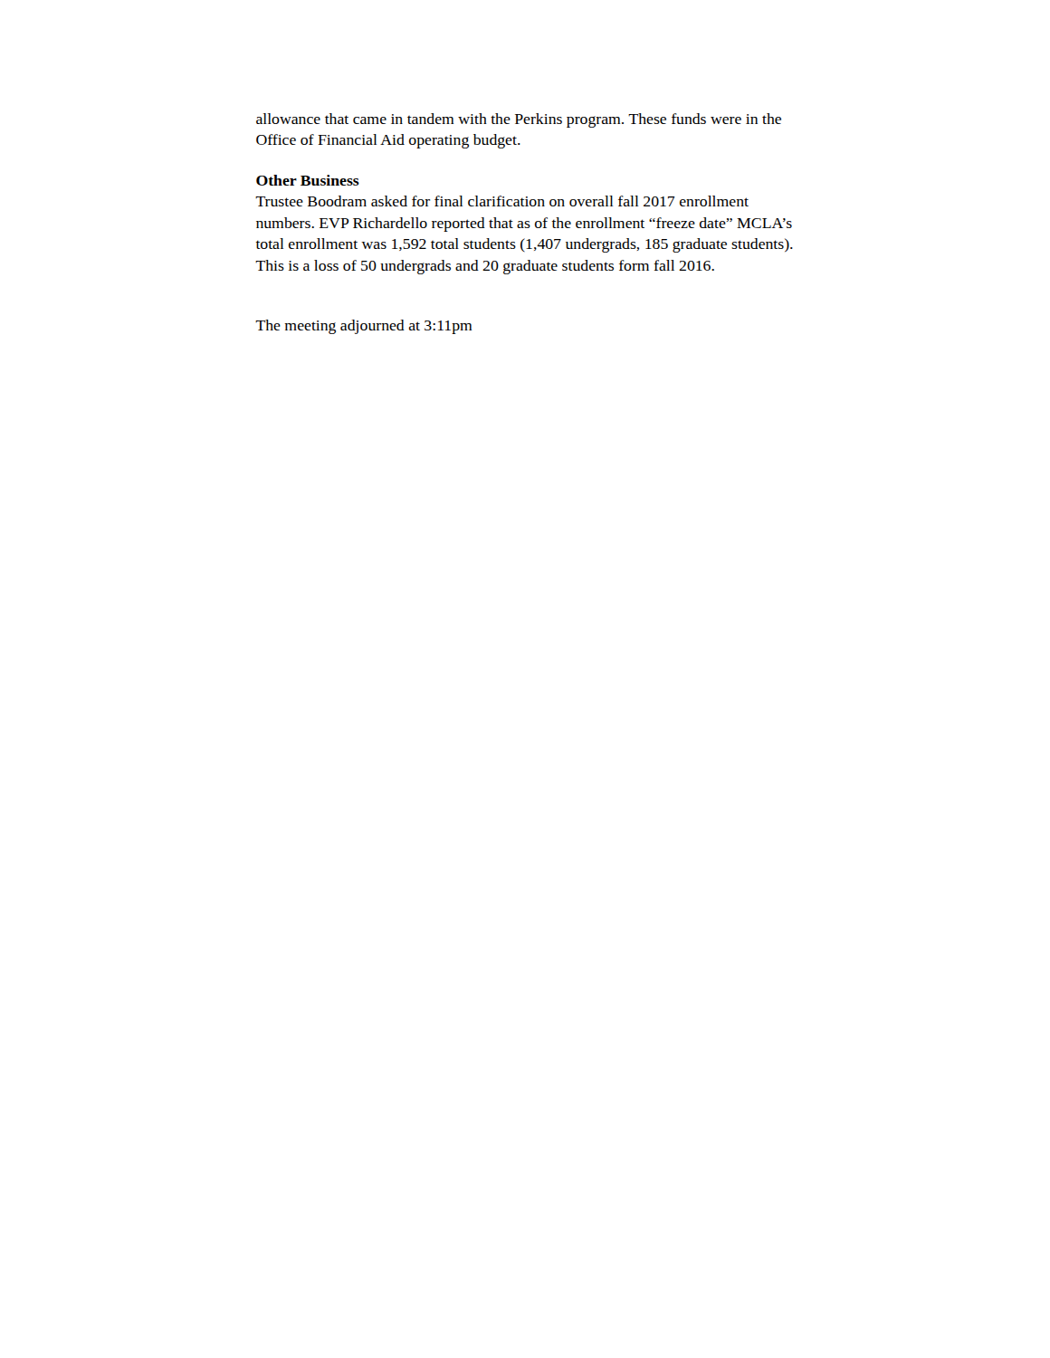allowance that came in tandem with the Perkins program. These funds were in the Office of Financial Aid operating budget.
Other Business
Trustee Boodram asked for final clarification on overall fall 2017 enrollment numbers. EVP Richardello reported that as of the enrollment “freeze date” MCLA’s total enrollment was 1,592 total students (1,407 undergrads, 185 graduate students). This is a loss of 50 undergrads and 20 graduate students form fall 2016.
The meeting adjourned at 3:11pm